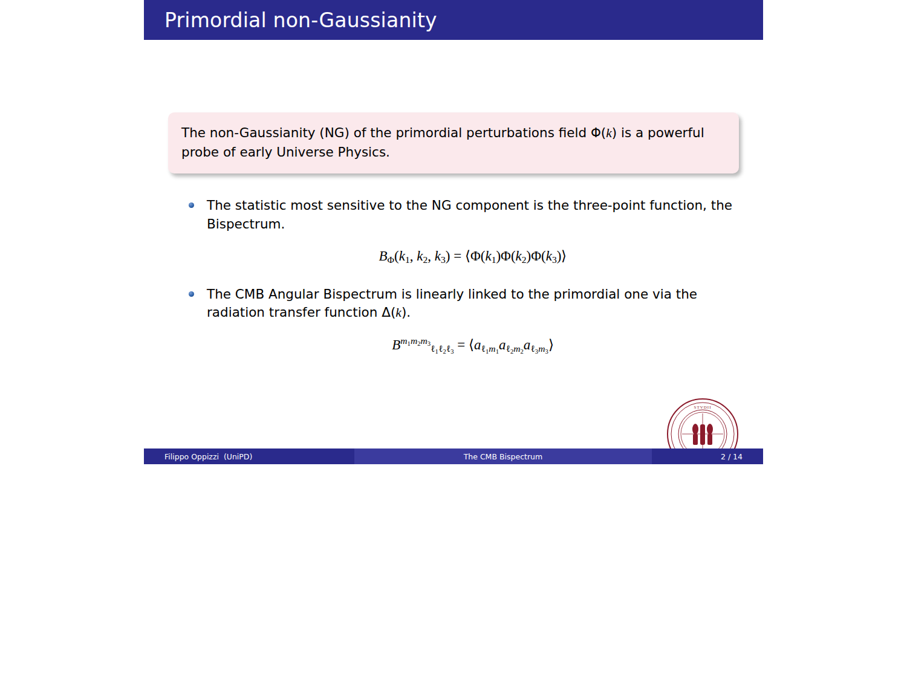Primordial non-Gaussianity
The non-Gaussianity (NG) of the primordial perturbations field Φ(k) is a powerful probe of early Universe Physics.
The statistic most sensitive to the NG component is the three-point function, the Bispectrum.
BΦ(k 1, k 2, k 3) = ⟨Φ(k 1)Φ(k 2)Φ(k 3)⟩
The CMB Angular Bispectrum is linearly linked to the primordial one via the radiation transfer function Δ(k).
Bm 1 m 2 m 3 ℓ1ℓ2ℓ3 = ⟨aℓ1 m 1 aℓ2 m 2 aℓ3 m 3⟩
MCCXXII STVDII PATAVINI
◀□ ▶ ◀▣ ▶ ◀≡ ▶ ◀≡ ▶ ≡ ↻ ↺ ↻
Filippo Oppizzi (UniPD)
The CMB Bispectrum
2 / 14